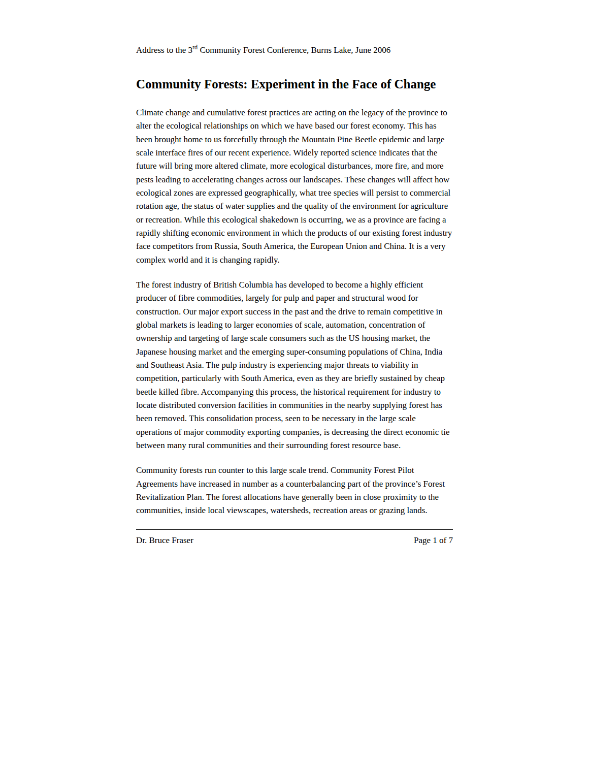Address to the 3rd Community Forest Conference, Burns Lake, June 2006
Community Forests: Experiment in the Face of Change
Climate change and cumulative forest practices are acting on the legacy of the province to alter the ecological relationships on which we have based our forest economy. This has been brought home to us forcefully through the Mountain Pine Beetle epidemic and large scale interface fires of our recent experience. Widely reported science indicates that the future will bring more altered climate, more ecological disturbances, more fire, and more pests leading to accelerating changes across our landscapes. These changes will affect how ecological zones are expressed geographically, what tree species will persist to commercial rotation age, the status of water supplies and the quality of the environment for agriculture or recreation. While this ecological shakedown is occurring, we as a province are facing a rapidly shifting economic environment in which the products of our existing forest industry face competitors from Russia, South America, the European Union and China. It is a very complex world and it is changing rapidly.
The forest industry of British Columbia has developed to become a highly efficient producer of fibre commodities, largely for pulp and paper and structural wood for construction. Our major export success in the past and the drive to remain competitive in global markets is leading to larger economies of scale, automation, concentration of ownership and targeting of large scale consumers such as the US housing market, the Japanese housing market and the emerging super-consuming populations of China, India and Southeast Asia. The pulp industry is experiencing major threats to viability in competition, particularly with South America, even as they are briefly sustained by cheap beetle killed fibre. Accompanying this process, the historical requirement for industry to locate distributed conversion facilities in communities in the nearby supplying forest has been removed. This consolidation process, seen to be necessary in the large scale operations of major commodity exporting companies, is decreasing the direct economic tie between many rural communities and their surrounding forest resource base.
Community forests run counter to this large scale trend. Community Forest Pilot Agreements have increased in number as a counterbalancing part of the province’s Forest Revitalization Plan. The forest allocations have generally been in close proximity to the communities, inside local viewscapes, watersheds, recreation areas or grazing lands.
Dr. Bruce Fraser Page 1 of 7